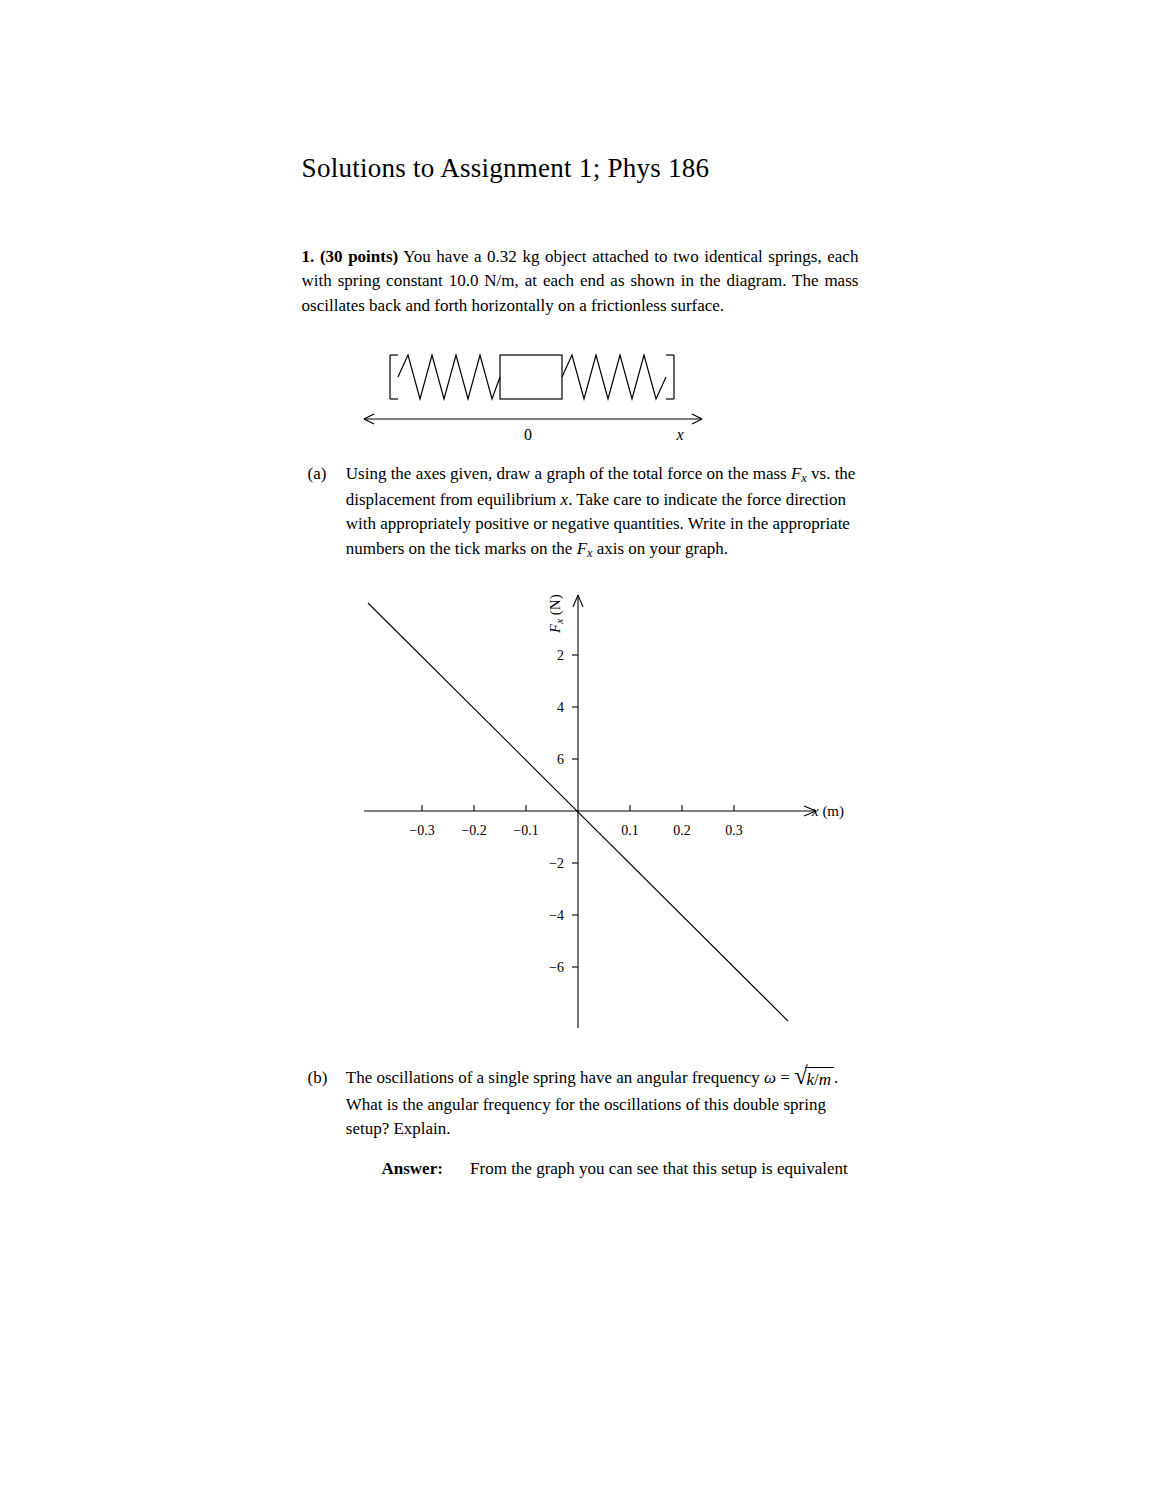Solutions to Assignment 1; Phys 186
1. (30 points) You have a 0.32 kg object attached to two identical springs, each with spring constant 10.0 N/m, at each end as shown in the diagram. The mass oscillates back and forth horizontally on a frictionless surface.
0 x
(a) Using the axes given, draw a graph of the total force on the mass Fx vs. the displacement from equilibrium x. Take care to indicate the force direction with appropriately positive or negative quantities. Write in the appropriate numbers on the tick marks on the Fx axis on your graph.
Fx (N) 6 4 2 −2 −4 −6 −0.3 −0.2 −0.1 0.1 0.2 0.3 x (m)
(b) The oscillations of a single spring have an angular frequency ω = k/m. What is the angular frequency for the oscillations of this double spring setup? Explain.
Answer: From the graph you can see that this setup is equivalent